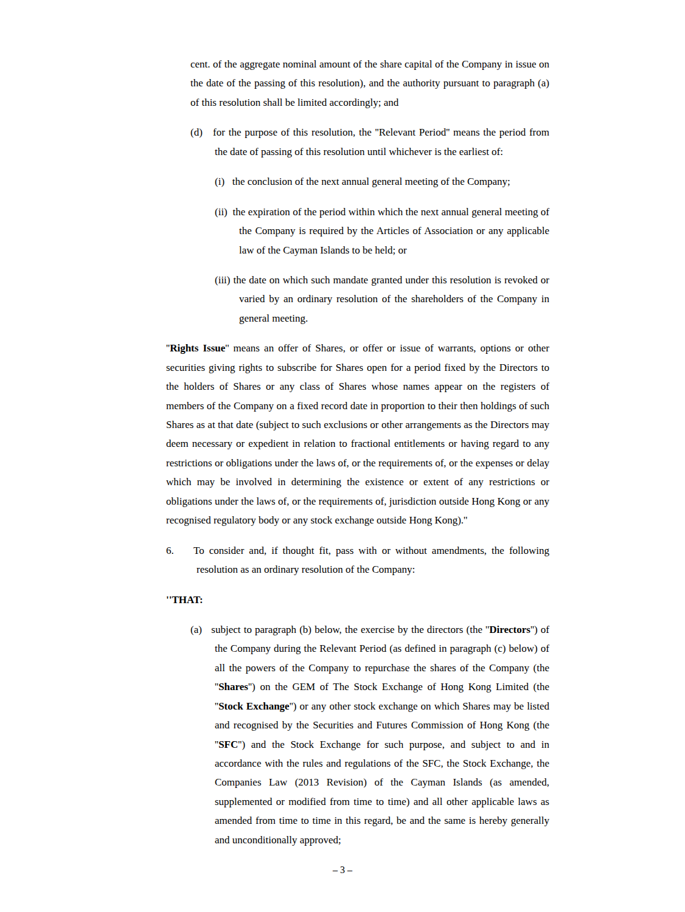cent. of the aggregate nominal amount of the share capital of the Company in issue on the date of the passing of this resolution), and the authority pursuant to paragraph (a) of this resolution shall be limited accordingly; and
(d) for the purpose of this resolution, the ''Relevant Period'' means the period from the date of passing of this resolution until whichever is the earliest of:
(i) the conclusion of the next annual general meeting of the Company;
(ii) the expiration of the period within which the next annual general meeting of the Company is required by the Articles of Association or any applicable law of the Cayman Islands to be held; or
(iii) the date on which such mandate granted under this resolution is revoked or varied by an ordinary resolution of the shareholders of the Company in general meeting.
''Rights Issue'' means an offer of Shares, or offer or issue of warrants, options or other securities giving rights to subscribe for Shares open for a period fixed by the Directors to the holders of Shares or any class of Shares whose names appear on the registers of members of the Company on a fixed record date in proportion to their then holdings of such Shares as at that date (subject to such exclusions or other arrangements as the Directors may deem necessary or expedient in relation to fractional entitlements or having regard to any restrictions or obligations under the laws of, or the requirements of, or the expenses or delay which may be involved in determining the existence or extent of any restrictions or obligations under the laws of, or the requirements of, jurisdiction outside Hong Kong or any recognised regulatory body or any stock exchange outside Hong Kong).''
6. To consider and, if thought fit, pass with or without amendments, the following resolution as an ordinary resolution of the Company:
''THAT:
(a) subject to paragraph (b) below, the exercise by the directors (the ''Directors'') of the Company during the Relevant Period (as defined in paragraph (c) below) of all the powers of the Company to repurchase the shares of the Company (the ''Shares'') on the GEM of The Stock Exchange of Hong Kong Limited (the ''Stock Exchange'') or any other stock exchange on which Shares may be listed and recognised by the Securities and Futures Commission of Hong Kong (the ''SFC'') and the Stock Exchange for such purpose, and subject to and in accordance with the rules and regulations of the SFC, the Stock Exchange, the Companies Law (2013 Revision) of the Cayman Islands (as amended, supplemented or modified from time to time) and all other applicable laws as amended from time to time in this regard, be and the same is hereby generally and unconditionally approved;
– 3 –